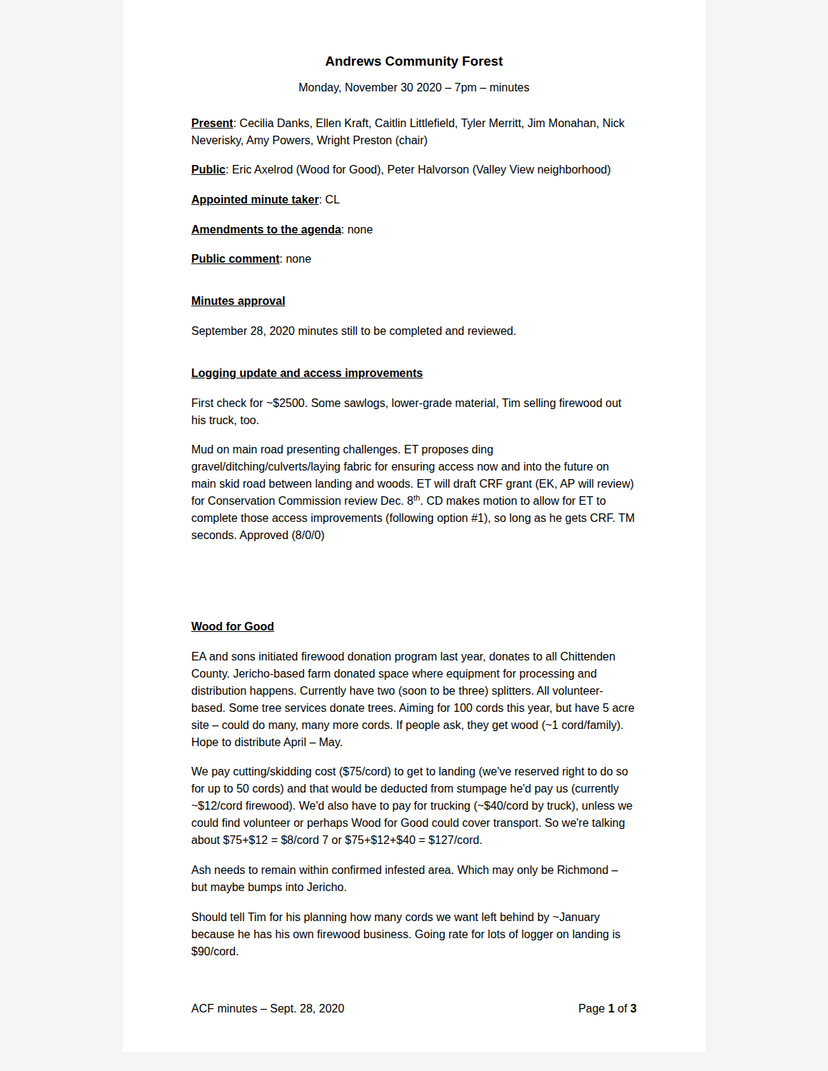Andrews Community Forest
Monday, November 30 2020 – 7pm – minutes
Present: Cecilia Danks, Ellen Kraft, Caitlin Littlefield, Tyler Merritt, Jim Monahan, Nick Neverisky, Amy Powers, Wright Preston (chair)
Public: Eric Axelrod (Wood for Good), Peter Halvorson (Valley View neighborhood)
Appointed minute taker: CL
Amendments to the agenda: none
Public comment: none
Minutes approval
September 28, 2020 minutes still to be completed and reviewed.
Logging update and access improvements
First check for ~$2500. Some sawlogs, lower-grade material, Tim selling firewood out his truck, too.
Mud on main road presenting challenges. ET proposes ding gravel/ditching/culverts/laying fabric for ensuring access now and into the future on main skid road between landing and woods. ET will draft CRF grant (EK, AP will review) for Conservation Commission review Dec. 8th. CD makes motion to allow for ET to complete those access improvements (following option #1), so long as he gets CRF. TM seconds. Approved (8/0/0)
Wood for Good
EA and sons initiated firewood donation program last year, donates to all Chittenden County. Jericho-based farm donated space where equipment for processing and distribution happens. Currently have two (soon to be three) splitters. All volunteer-based. Some tree services donate trees. Aiming for 100 cords this year, but have 5 acre site – could do many, many more cords. If people ask, they get wood (~1 cord/family). Hope to distribute April – May.
We pay cutting/skidding cost ($75/cord) to get to landing (we've reserved right to do so for up to 50 cords) and that would be deducted from stumpage he'd pay us (currently ~$12/cord firewood). We'd also have to pay for trucking (~$40/cord by truck), unless we could find volunteer or perhaps Wood for Good could cover transport. So we're talking about $75+$12 = $8/cord 7 or $75+$12+$40 = $127/cord.
Ash needs to remain within confirmed infested area. Which may only be Richmond – but maybe bumps into Jericho.
Should tell Tim for his planning how many cords we want left behind by ~January because he has his own firewood business. Going rate for lots of logger on landing is $90/cord.
ACF minutes – Sept. 28, 2020 Page 1 of 3